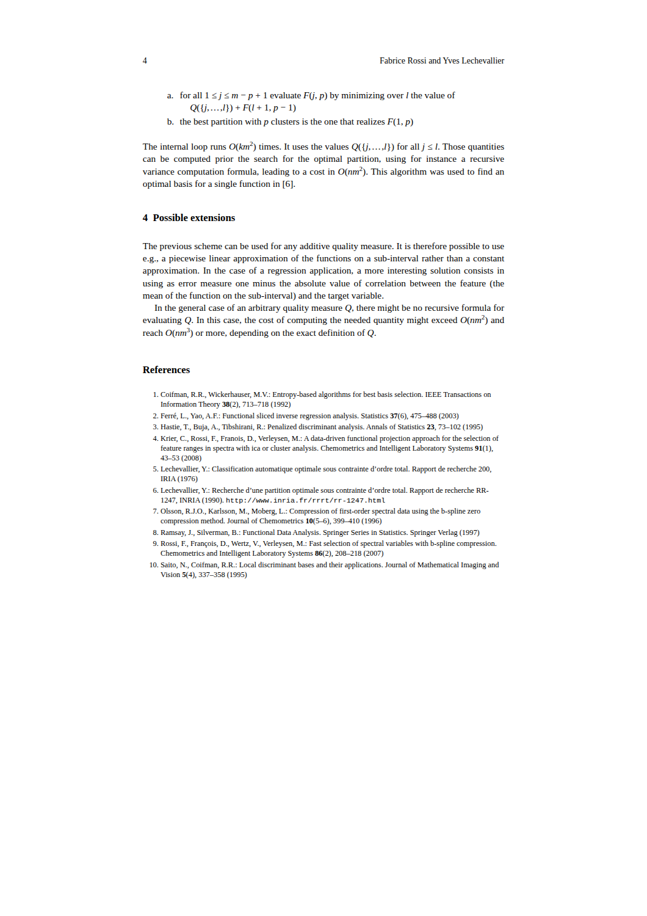4 Fabrice Rossi and Yves Lechevallier
a. for all 1 ≤ j ≤ m − p + 1 evaluate F(j, p) by minimizing over l the value of Q({j, … ,l}) + F(l + 1, p − 1)
b. the best partition with p clusters is the one that realizes F(1, p)
The internal loop runs O(km2) times. It uses the values Q({j, … ,l}) for all j ≤ l. Those quantities can be computed prior the search for the optimal partition, using for instance a recursive variance computation formula, leading to a cost in O(nm2). This algorithm was used to find an optimal basis for a single function in [6].
4 Possible extensions
The previous scheme can be used for any additive quality measure. It is therefore possible to use e.g., a piecewise linear approximation of the functions on a sub-interval rather than a constant approximation. In the case of a regression application, a more interesting solution consists in using as error measure one minus the absolute value of correlation between the feature (the mean of the function on the sub-interval) and the target variable.
In the general case of an arbitrary quality measure Q, there might be no recursive formula for evaluating Q. In this case, the cost of computing the needed quantity might exceed O(nm2) and reach O(nm3) or more, depending on the exact definition of Q.
References
Coifman, R.R., Wickerhauser, M.V.: Entropy-based algorithms for best basis selection. IEEE Transactions on Information Theory 38(2), 713–718 (1992)
Ferré, L., Yao, A.F.: Functional sliced inverse regression analysis. Statistics 37(6), 475–488 (2003)
Hastie, T., Buja, A., Tibshirani, R.: Penalized discriminant analysis. Annals of Statistics 23, 73–102 (1995)
Krier, C., Rossi, F., Franois, D., Verleysen, M.: A data-driven functional projection approach for the selection of feature ranges in spectra with ica or cluster analysis. Chemometrics and Intelligent Laboratory Systems 91(1), 43–53 (2008)
Lechevallier, Y.: Classification automatique optimale sous contrainte d’ordre total. Rapport de recherche 200, IRIA (1976)
Lechevallier, Y.: Recherche d’une partition optimale sous contrainte d’ordre total. Rapport de recherche RR-1247, INRIA (1990). http://www.inria.fr/rrrt/rr-1247.html
Olsson, R.J.O., Karlsson, M., Moberg, L.: Compression of first-order spectral data using the b-spline zero compression method. Journal of Chemometrics 10(5–6), 399–410 (1996)
Ramsay, J., Silverman, B.: Functional Data Analysis. Springer Series in Statistics. Springer Verlag (1997)
Rossi, F., François, D., Wertz, V., Verleysen, M.: Fast selection of spectral variables with b-spline compression. Chemometrics and Intelligent Laboratory Systems 86(2), 208–218 (2007)
Saito, N., Coifman, R.R.: Local discriminant bases and their applications. Journal of Mathematical Imaging and Vision 5(4), 337–358 (1995)